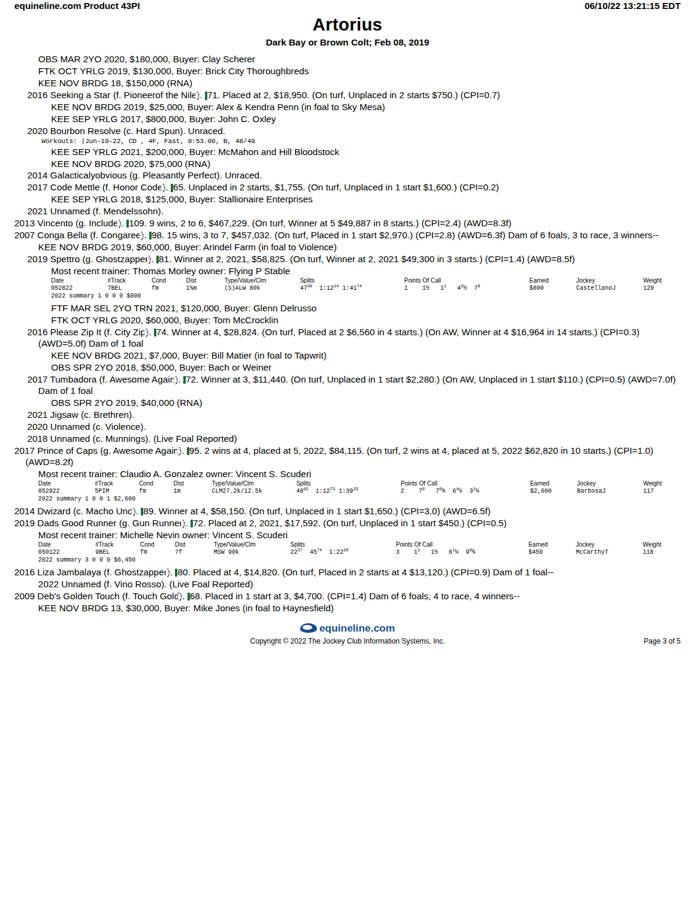equineline.com Product 43PI 06/10/22 13:21:15 EDT
Artorius
Dark Bay or Brown Colt; Feb 08, 2019
OBS MAR 2YO 2020, $180,000, Buyer: Clay Scherer
FTK OCT YRLG 2019, $130,000, Buyer: Brick City Thoroughbreds
KEE NOV BRDG 18, $150,000 (RNA)
2016 Seeking a Star (f. Pioneerof the Nile). E71. Placed at 2, $18,950. (On turf, Unplaced in 2 starts $750.) (CPI=0.7)
KEE NOV BRDG 2019, $25,000, Buyer: Alex & Kendra Penn (in foal to Sky Mesa)
KEE SEP YRLG 2017, $800,000, Buyer: John C. Oxley
2020 Bourbon Resolve (c. Hard Spun). Unraced.
Workouts: |Jun-10-22, CD , 4F, Fast, 0:53.00, B, 48/49
KEE SEP YRLG 2021, $200,000, Buyer: McMahon and Hill Bloodstock
KEE NOV BRDG 2020, $75,000 (RNA)
2014 Galacticalyobvious (g. Pleasantly Perfect). Unraced.
2017 Code Mettle (f. Honor Code). E65. Unplaced in 2 starts, $1,755. (On turf, Unplaced in 1 start $1,600.) (CPI=0.2)
KEE SEP YRLG 2018, $125,000, Buyer: Stallionaire Enterprises
2021 Unnamed (f. Mendelssohn).
2013 Vincento (g. Include). E109. 9 wins, 2 to 6, $467,229. (On turf, Winner at 5 $49,887 in 8 starts.) (CPI=2.4) (AWD=8.3f)
2007 Conga Bella (f. Congaree). E98. 15 wins, 3 to 7, $457,032. (On turf, Placed in 1 start $2,970.) (CPI=2.8) (AWD=6.3f) Dam of 6 foals, 3 to race, 3 winners--
KEE NOV BRDG 2019, $60,000, Buyer: Arindel Farm (in foal to Violence)
2019 Spettro (g. Ghostzapper). E81. Winner at 2, 2021, $58,825. (On turf, Winner at 2, 2021 $49,300 in 3 starts.) (CPI=1.4) (AWD=8.5f)
Most recent trainer: Thomas Morley owner: Flying P Stable
| Date | #Track | Cond | Dist | Type/Value/Clm | Splits | Points Of Call | Earned | Jockey | Weight |
| --- | --- | --- | --- | --- | --- | --- | --- | --- | --- |
| 052822 | 7BEL | fm | 1⅜m | (S)ALW 80k | 47 58 1:12 14 1:41 74 | 1 1½ 1 1 4 2 ½ 7 8 | $800 | CastellanoJ | 120 |
2022 summary 1 0 0 0 $800
FTF MAR SEL 2YO TRN 2021, $120,000, Buyer: Glenn Delrusso
FTK OCT YRLG 2020, $60,000, Buyer: Tom McCrocklin
2016 Please Zip It (f. City Zip). E74. Winner at 4, $28,824. (On turf, Placed at 2 $6,560 in 4 starts.) (On AW, Winner at 4 $16,964 in 14 starts.) (CPI=0.3) (AWD=5.0f) Dam of 1 foal
KEE NOV BRDG 2021, $7,000, Buyer: Bill Matier (in foal to Tapwrit)
OBS SPR 2YO 2018, $50,000, Buyer: Bach or Weiner
2017 Tumbadora (f. Awesome Again). E72. Winner at 3, $11,440. (On turf, Unplaced in 1 start $2,280.) (On AW, Unplaced in 1 start $110.) (CPI=0.5) (AWD=7.0f) Dam of 1 foal
OBS SPR 2YO 2019, $40,000 (RNA)
2021 Jigsaw (c. Brethren).
2020 Unnamed (c. Violence).
2018 Unnamed (c. Munnings). (Live Foal Reported)
2017 Prince of Caps (g. Awesome Again). E95. 2 wins at 4, placed at 5, 2022, $84,115. (On turf, 2 wins at 4, placed at 5, 2022 $62,820 in 10 starts.) (CPI=1.0) (AWD=8.2f)
Most recent trainer: Claudio A. Gonzalez owner: Vincent S. Scuderi
| Date | #Track | Cond | Dist | Type/Value/Clm | Splits | Points Of Call | Earned | Jockey | Weight |
| --- | --- | --- | --- | --- | --- | --- | --- | --- | --- |
| 052922 | 5PIM | fm | 1m | CLM27.2k/12.5k | 48 02 1:12 73 1:39 33 | 2 7 8 7 6 ¾ 6 4 ¼ 3 2 ¼ | $2,600 | BarbosaJ | 117 |
2022 summary 1 0 0 1 $2,600
2014 Dwizard (c. Macho Uno). E89. Winner at 4, $58,150. (On turf, Unplaced in 1 start $1,650.) (CPI=3.0) (AWD=6.5f)
2019 Dads Good Runner (g. Gun Runner). E72. Placed at 2, 2021, $17,592. (On turf, Unplaced in 1 start $450.) (CPI=0.5)
Most recent trainer: Michelle Nevin owner: Vincent S. Scuderi
| Date | #Track | Cond | Dist | Type/Value/Clm | Splits | Points Of Call | Earned | Jockey | Weight |
| --- | --- | --- | --- | --- | --- | --- | --- | --- | --- |
| 050122 | 9BEL | fm | 7f | MSW 90k | 22 37 45 74 1:22 20 | 3 1 1 1½ 6 1 ¼ 9 9 ¾ | $450 | McCarthyT | 118 |
2022 summary 3 0 0 0 $6,450
2016 Liza Jambalaya (f. Ghostzapper). E80. Placed at 4, $14,820. (On turf, Placed in 2 starts at 4 $13,120.) (CPI=0.9) Dam of 1 foal--
2022 Unnamed (f. Vino Rosso). (Live Foal Reported)
2009 Deb's Golden Touch (f. Touch Gold). E68. Placed in 1 start at 3, $4,700. (CPI=1.4) Dam of 6 foals, 4 to race, 4 winners--
KEE NOV BRDG 13, $30,000, Buyer: Mike Jones (in foal to Haynesfield)
equineline.com
Copyright © 2022 The Jockey Club Information Systems, Inc. Page 3 of 5